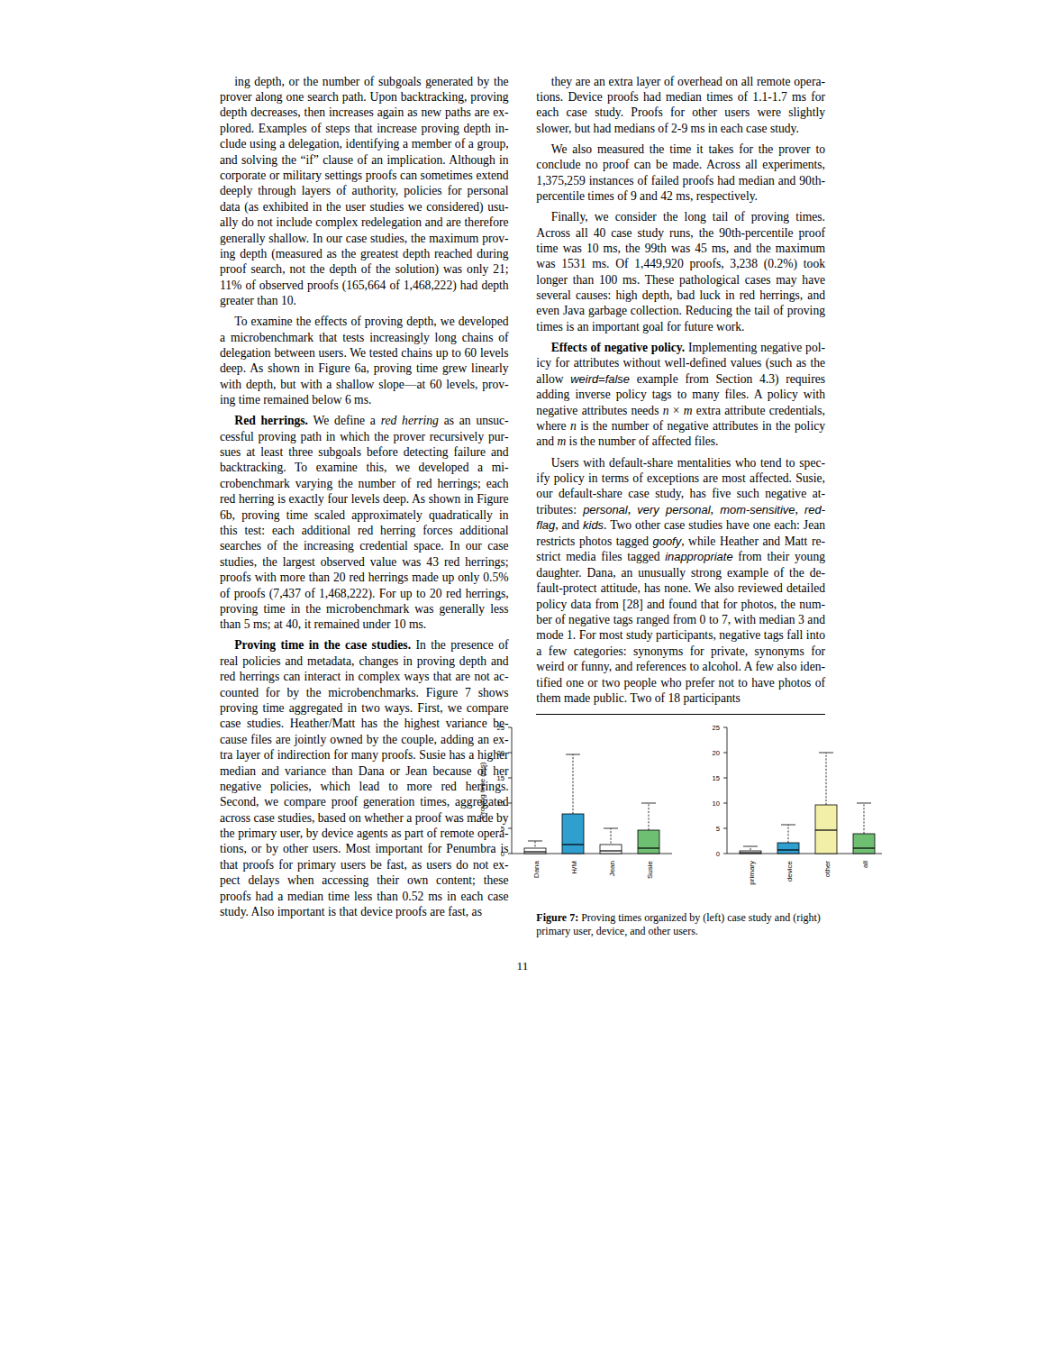ing depth, or the number of subgoals generated by the prover along one search path. Upon backtracking, proving depth decreases, then increases again as new paths are explored. Examples of steps that increase proving depth include using a delegation, identifying a member of a group, and solving the “if” clause of an implication. Although in corporate or military settings proofs can sometimes extend deeply through layers of authority, policies for personal data (as exhibited in the user studies we considered) usually do not include complex redelegation and are therefore generally shallow. In our case studies, the maximum proving depth (measured as the greatest depth reached during proof search, not the depth of the solution) was only 21; 11% of observed proofs (165,664 of 1,468,222) had depth greater than 10.
To examine the effects of proving depth, we developed a microbenchmark that tests increasingly long chains of delegation between users. We tested chains up to 60 levels deep. As shown in Figure 6a, proving time grew linearly with depth, but with a shallow slope—at 60 levels, proving time remained below 6 ms.
Red herrings. We define a red herring as an unsuccessful proving path in which the prover recursively pursues at least three subgoals before detecting failure and backtracking. To examine this, we developed a microbenchmark varying the number of red herrings; each red herring is exactly four levels deep. As shown in Figure 6b, proving time scaled approximately quadratically in this test: each additional red herring forces additional searches of the increasing credential space. In our case studies, the largest observed value was 43 red herrings; proofs with more than 20 red herrings made up only 0.5% of proofs (7,437 of 1,468,222). For up to 20 red herrings, proving time in the microbenchmark was generally less than 5 ms; at 40, it remained under 10 ms.
Proving time in the case studies. In the presence of real policies and metadata, changes in proving depth and red herrings can interact in complex ways that are not accounted for by the microbenchmarks. Figure 7 shows proving time aggregated in two ways. First, we compare case studies. Heather/Matt has the highest variance because files are jointly owned by the couple, adding an extra layer of indirection for many proofs. Susie has a higher median and variance than Dana or Jean because of her negative policies, which lead to more red herrings. Second, we compare proof generation times, aggregated across case studies, based on whether a proof was made by the primary user, by device agents as part of remote operations, or by other users. Most important for Penumbra is that proofs for primary users be fast, as users do not expect delays when accessing their own content; these proofs had a median time less than 0.52 ms in each case study. Also important is that device proofs are fast, as
they are an extra layer of overhead on all remote operations. Device proofs had median times of 1.1-1.7 ms for each case study. Proofs for other users were slightly slower, but had medians of 2-9 ms in each case study.
We also measured the time it takes for the prover to conclude no proof can be made. Across all experiments, 1,375,259 instances of failed proofs had median and 90th-percentile times of 9 and 42 ms, respectively.
Finally, we consider the long tail of proving times. Across all 40 case study runs, the 90th-percentile proof time was 10 ms, the 99th was 45 ms, and the maximum was 1531 ms. Of 1,449,920 proofs, 3,238 (0.2%) took longer than 100 ms. These pathological cases may have several causes: high depth, bad luck in red herrings, and even Java garbage collection. Reducing the tail of proving times is an important goal for future work.
Effects of negative policy. Implementing negative policy for attributes without well-defined values (such as the allow weird=false example from Section 4.3) requires adding inverse policy tags to many files. A policy with negative attributes needs n × m extra attribute credentials, where n is the number of negative attributes in the policy and m is the number of affected files.
Users with default-share mentalities who tend to specify policy in terms of exceptions are most affected. Susie, our default-share case study, has five such negative attributes: personal, very personal, mom-sensitive, red-flag, and kids. Two other case studies have one each: Jean restricts photos tagged goofy, while Heather and Matt restrict media files tagged inappropriate from their young daughter. Dana, an unusually strong example of the default-protect attitude, has none. We also reviewed detailed policy data from [28] and found that for photos, the number of negative tags ranged from 0 to 7, with median 3 and mode 1. For most study participants, negative tags fall into a few categories: synonyms for private, synonyms for weird or funny, and references to alcohol. A few also identified one or two people who prefer not to have photos of them made public. Two of 18 participants
0 5 10 15 20 25 Proving time (ms) Dana H/M Jean Susie
0 5 10 15 20 25 primary device other all
Figure 7: Proving times organized by (left) case study and (right) primary user, device, and other users.
11